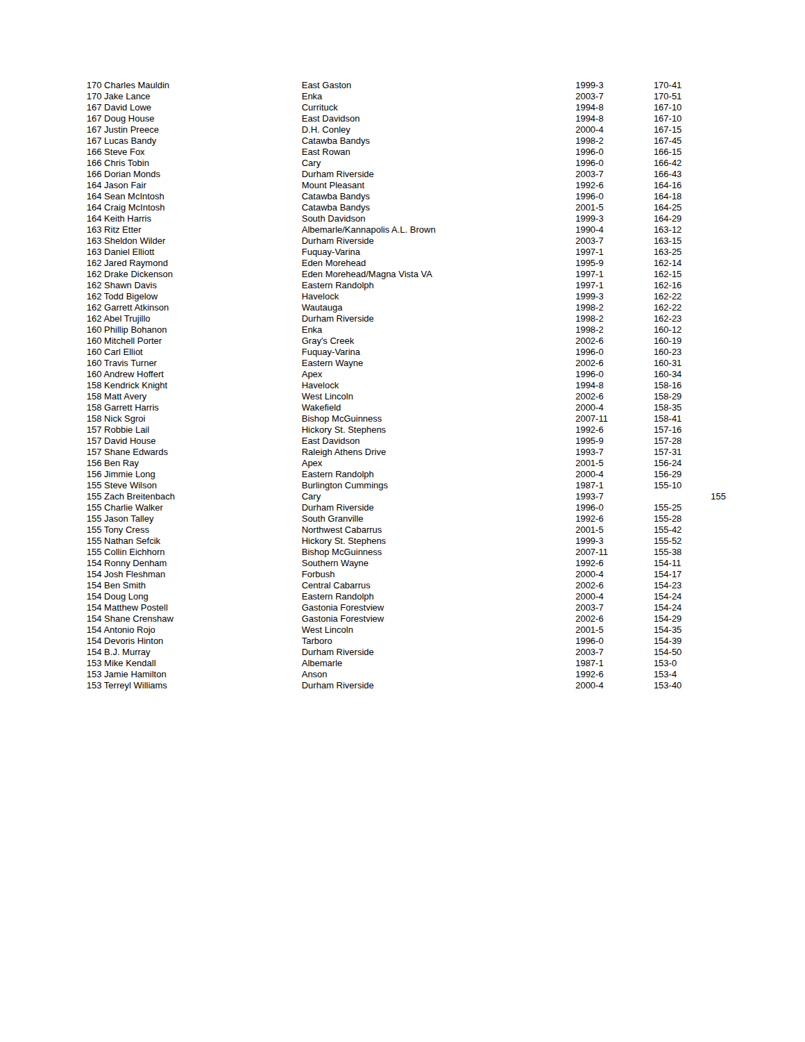| 170 Charles Mauldin | East Gaston | 1999-3 | 170-41 |
| 170 Jake Lance | Enka | 2003-7 | 170-51 |
| 167 David Lowe | Currituck | 1994-8 | 167-10 |
| 167 Doug House | East Davidson | 1994-8 | 167-10 |
| 167 Justin Preece | D.H. Conley | 2000-4 | 167-15 |
| 167 Lucas Bandy | Catawba Bandys | 1998-2 | 167-45 |
| 166 Steve Fox | East Rowan | 1996-0 | 166-15 |
| 166 Chris Tobin | Cary | 1996-0 | 166-42 |
| 166 Dorian Monds | Durham Riverside | 2003-7 | 166-43 |
| 164 Jason Fair | Mount Pleasant | 1992-6 | 164-16 |
| 164 Sean McIntosh | Catawba Bandys | 1996-0 | 164-18 |
| 164 Craig McIntosh | Catawba Bandys | 2001-5 | 164-25 |
| 164 Keith Harris | South Davidson | 1999-3 | 164-29 |
| 163 Ritz Etter | Albemarle/Kannapolis A.L. Brown | 1990-4 | 163-12 |
| 163 Sheldon Wilder | Durham Riverside | 2003-7 | 163-15 |
| 163 Daniel Elliott | Fuquay-Varina | 1997-1 | 163-25 |
| 162 Jared Raymond | Eden Morehead | 1995-9 | 162-14 |
| 162 Drake Dickenson | Eden Morehead/Magna Vista VA | 1997-1 | 162-15 |
| 162 Shawn Davis | Eastern Randolph | 1997-1 | 162-16 |
| 162 Todd Bigelow | Havelock | 1999-3 | 162-22 |
| 162 Garrett Atkinson | Wautauga | 1998-2 | 162-22 |
| 162 Abel Trujillo | Durham Riverside | 1998-2 | 162-23 |
| 160 Phillip Bohanon | Enka | 1998-2 | 160-12 |
| 160 Mitchell Porter | Gray's Creek | 2002-6 | 160-19 |
| 160 Carl Elliot | Fuquay-Varina | 1996-0 | 160-23 |
| 160 Travis Turner | Eastern Wayne | 2002-6 | 160-31 |
| 160 Andrew Hoffert | Apex | 1996-0 | 160-34 |
| 158 Kendrick Knight | Havelock | 1994-8 | 158-16 |
| 158 Matt Avery | West Lincoln | 2002-6 | 158-29 |
| 158 Garrett Harris | Wakefield | 2000-4 | 158-35 |
| 158 Nick Sgroi | Bishop McGuinness | 2007-11 | 158-41 |
| 157 Robbie Lail | Hickory St. Stephens | 1992-6 | 157-16 |
| 157 David House | East Davidson | 1995-9 | 157-28 |
| 157 Shane Edwards | Raleigh Athens Drive | 1993-7 | 157-31 |
| 156 Ben Ray | Apex | 2001-5 | 156-24 |
| 156 Jimmie Long | Eastern Randolph | 2000-4 | 156-29 |
| 155 Steve Wilson | Burlington Cummings | 1987-1 | 155-10 |
| 155 Zach Breitenbach | Cary | 1993-7 | 155 |
| 155 Charlie Walker | Durham Riverside | 1996-0 | 155-25 |
| 155 Jason Talley | South Granville | 1992-6 | 155-28 |
| 155 Tony Cress | Northwest Cabarrus | 2001-5 | 155-42 |
| 155 Nathan Sefcik | Hickory St. Stephens | 1999-3 | 155-52 |
| 155 Collin Eichhorn | Bishop McGuinness | 2007-11 | 155-38 |
| 154 Ronny Denham | Southern Wayne | 1992-6 | 154-11 |
| 154 Josh Fleshman | Forbush | 2000-4 | 154-17 |
| 154 Ben Smith | Central Cabarrus | 2002-6 | 154-23 |
| 154 Doug Long | Eastern Randolph | 2000-4 | 154-24 |
| 154 Matthew Postell | Gastonia Forestview | 2003-7 | 154-24 |
| 154 Shane Crenshaw | Gastonia Forestview | 2002-6 | 154-29 |
| 154 Antonio Rojo | West Lincoln | 2001-5 | 154-35 |
| 154 Devoris Hinton | Tarboro | 1996-0 | 154-39 |
| 154 B.J. Murray | Durham Riverside | 2003-7 | 154-50 |
| 153 Mike Kendall | Albemarle | 1987-1 | 153-0 |
| 153 Jamie Hamilton | Anson | 1992-6 | 153-4 |
| 153 Terreyl Williams | Durham Riverside | 2000-4 | 153-40 |